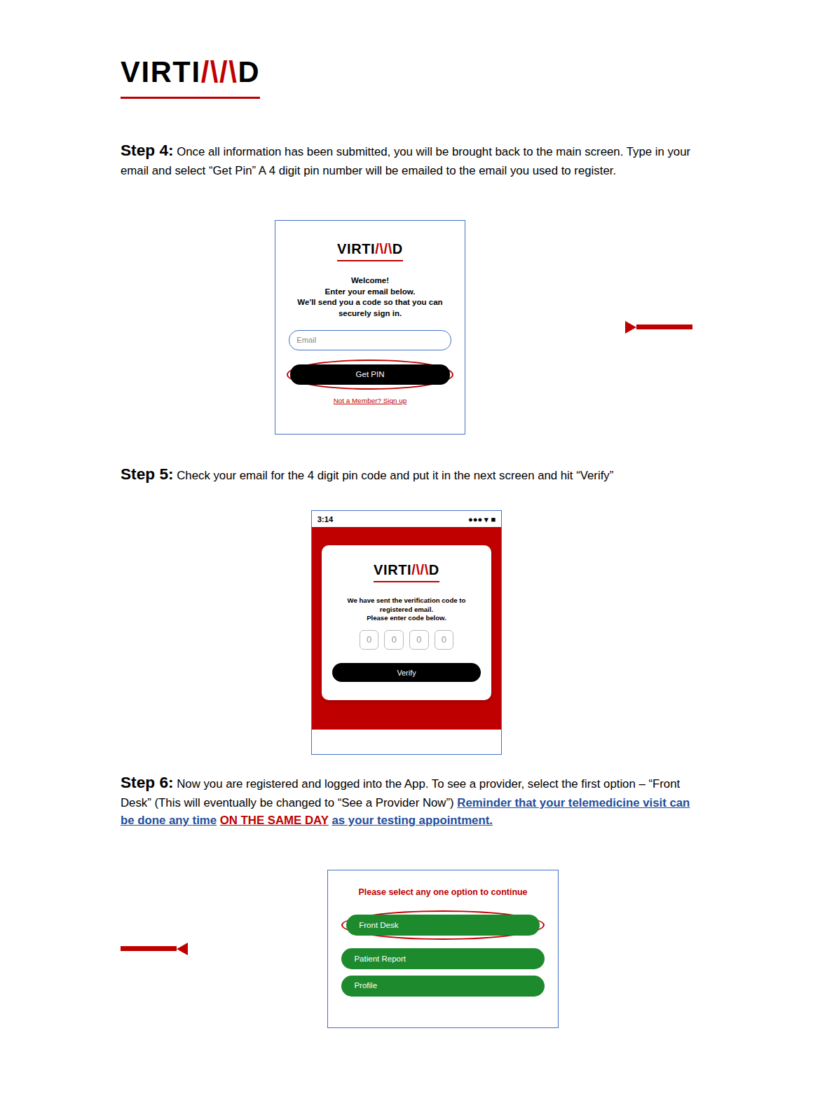VIRTI/\/\D
Step 4: Once all information has been submitted, you will be brought back to the main screen. Type in your email and select “Get Pin” A 4 digit pin number will be emailed to the email you used to register.
VIRTI/\/\D
Welcome!
Enter your email below.
We'll send you a code so that you can
securely sign in.
Email
Get PIN
Not a Member? Sign up
Step 5: Check your email for the 4 digit pin code and put it in the next screen and hit “Verify”
3:14 ●●● ▾ ■
VIRTI/\/\D
We have sent the verification code to registered email.
Please enter code below.
0
0
0
0
Verify
Step 6: Now you are registered and logged into the App. To see a provider, select the first option – “Front Desk” (This will eventually be changed to “See a Provider Now”) Reminder that your telemedicine visit can be done any time ON THE SAME DAY as your testing appointment.
Please select any one option to continue
Front Desk
Patient Report
Profile